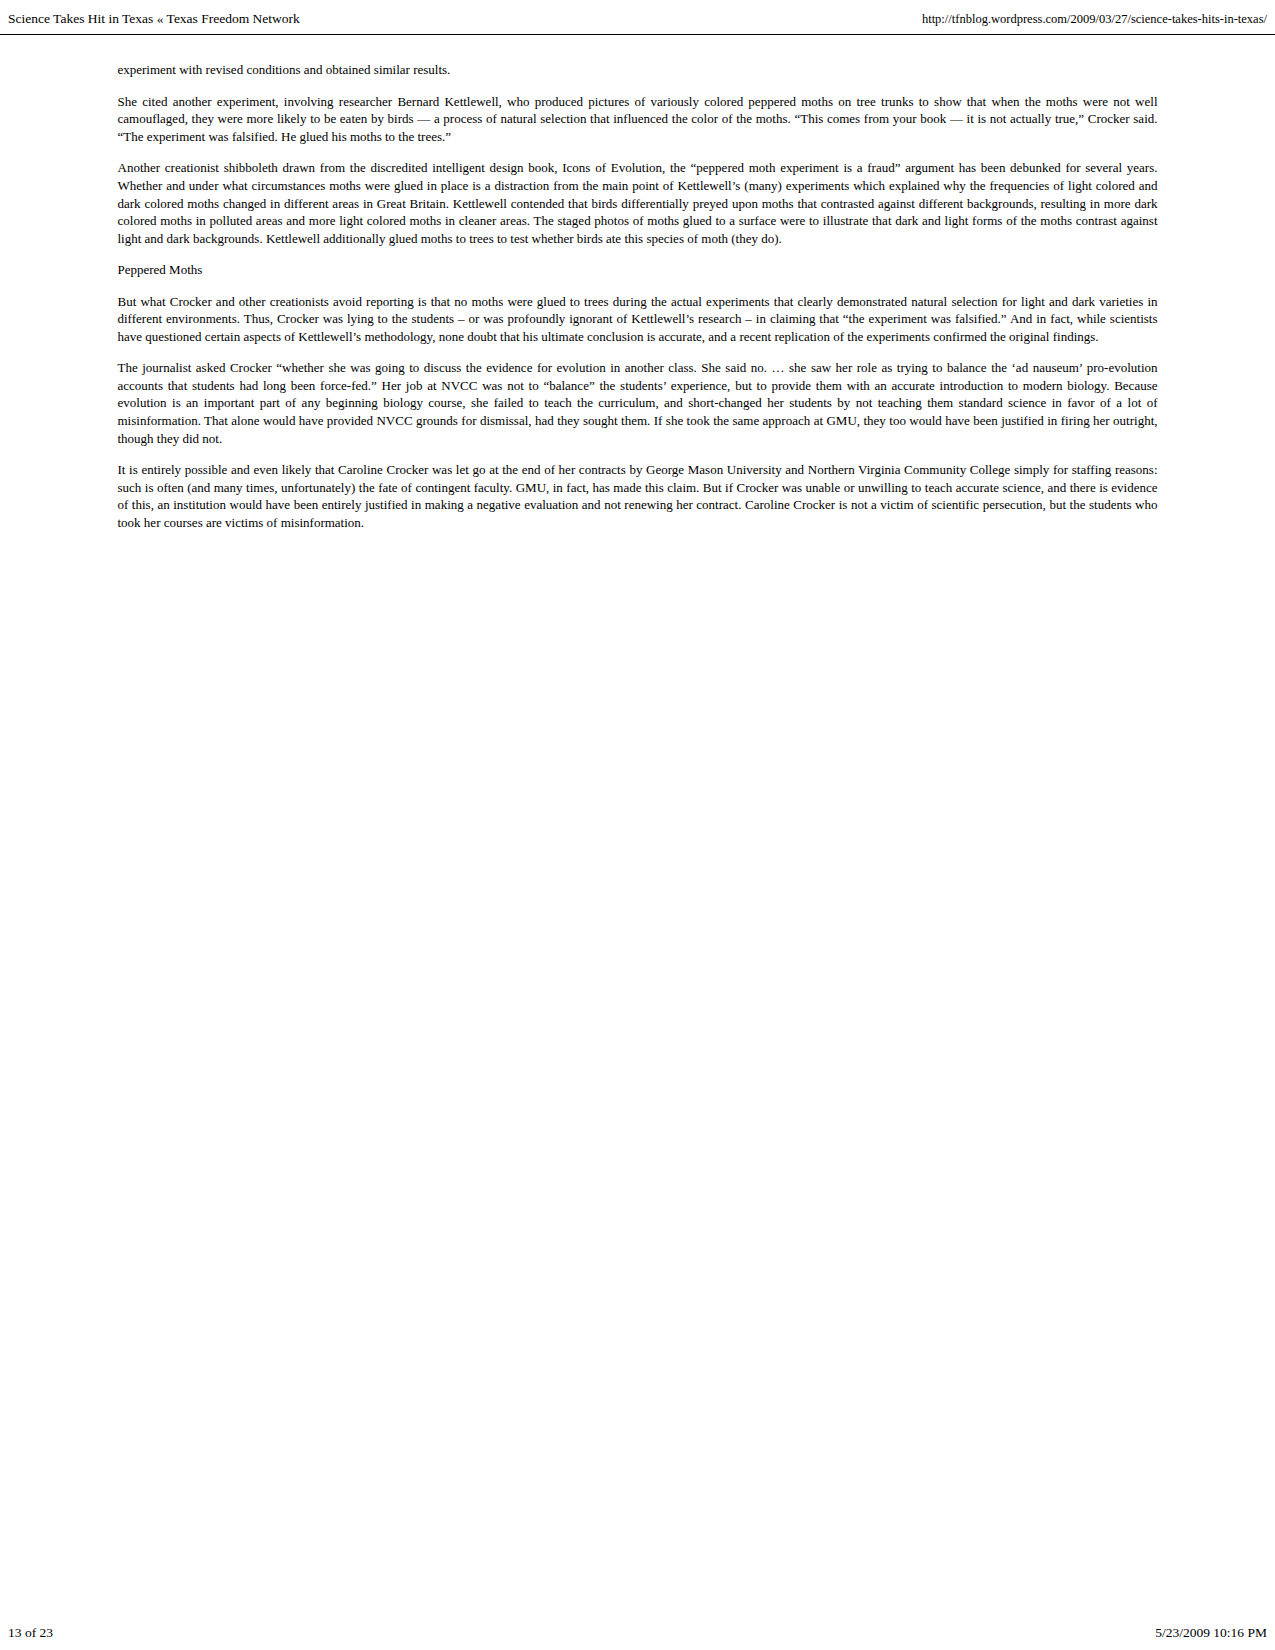Science Takes Hit in Texas « Texas Freedom Network http://tfnblog.wordpress.com/2009/03/27/science-takes-hits-in-texas/
experiment with revised conditions and obtained similar results.
She cited another experiment, involving researcher Bernard Kettlewell, who produced pictures of variously colored peppered moths on tree trunks to show that when the moths were not well camouflaged, they were more likely to be eaten by birds — a process of natural selection that influenced the color of the moths. “This comes from your book — it is not actually true,” Crocker said. “The experiment was falsified. He glued his moths to the trees.”
Another creationist shibboleth drawn from the discredited intelligent design book, Icons of Evolution, the “peppered moth experiment is a fraud” argument has been debunked for several years. Whether and under what circumstances moths were glued in place is a distraction from the main point of Kettlewell’s (many) experiments which explained why the frequencies of light colored and dark colored moths changed in different areas in Great Britain. Kettlewell contended that birds differentially preyed upon moths that contrasted against different backgrounds, resulting in more dark colored moths in polluted areas and more light colored moths in cleaner areas. The staged photos of moths glued to a surface were to illustrate that dark and light forms of the moths contrast against light and dark backgrounds. Kettlewell additionally glued moths to trees to test whether birds ate this species of moth (they do).
Peppered Moths
But what Crocker and other creationists avoid reporting is that no moths were glued to trees during the actual experiments that clearly demonstrated natural selection for light and dark varieties in different environments. Thus, Crocker was lying to the students – or was profoundly ignorant of Kettlewell’s research – in claiming that “the experiment was falsified.” And in fact, while scientists have questioned certain aspects of Kettlewell’s methodology, none doubt that his ultimate conclusion is accurate, and a recent replication of the experiments confirmed the original findings.
The journalist asked Crocker “whether she was going to discuss the evidence for evolution in another class. She said no. … she saw her role as trying to balance the ‘ad nauseum’ pro-evolution accounts that students had long been force-fed.” Her job at NVCC was not to “balance” the students’ experience, but to provide them with an accurate introduction to modern biology. Because evolution is an important part of any beginning biology course, she failed to teach the curriculum, and short-changed her students by not teaching them standard science in favor of a lot of misinformation. That alone would have provided NVCC grounds for dismissal, had they sought them. If she took the same approach at GMU, they too would have been justified in firing her outright, though they did not.
It is entirely possible and even likely that Caroline Crocker was let go at the end of her contracts by George Mason University and Northern Virginia Community College simply for staffing reasons: such is often (and many times, unfortunately) the fate of contingent faculty. GMU, in fact, has made this claim. But if Crocker was unable or unwilling to teach accurate science, and there is evidence of this, an institution would have been entirely justified in making a negative evaluation and not renewing her contract. Caroline Crocker is not a victim of scientific persecution, but the students who took her courses are victims of misinformation.
13 of 23 5/23/2009 10:16 PM